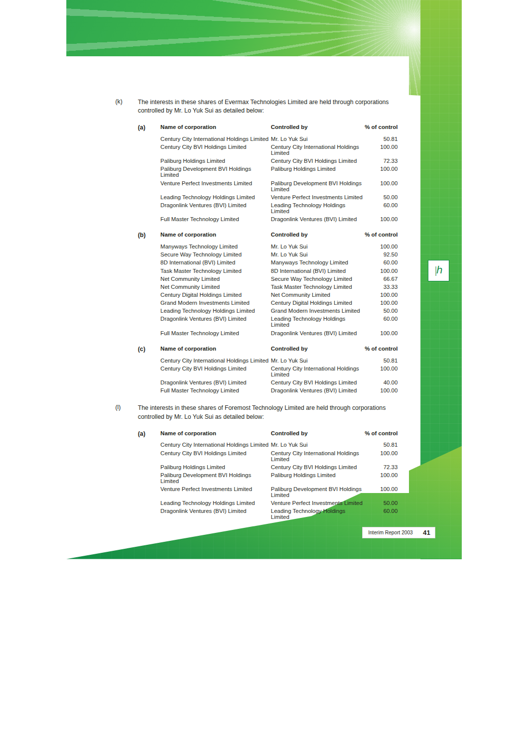|ℎ
(k)
The interests in these shares of Evermax Technologies Limited are held through corporations controlled by Mr. Lo Yuk Sui as detailed below:
(a)
| Name of corporation | Controlled by | % of control |
| --- | --- | --- |
| Century City International Holdings Limited | Mr. Lo Yuk Sui | 50.81 |
| Century City BVI Holdings Limited | Century City International Holdings Limited | 100.00 |
| Paliburg Holdings Limited | Century City BVI Holdings Limited | 72.33 |
| Paliburg Development BVI Holdings Limited | Paliburg Holdings Limited | 100.00 |
| Venture Perfect Investments Limited | Paliburg Development BVI Holdings Limited | 100.00 |
| Leading Technology Holdings Limited | Venture Perfect Investments Limited | 50.00 |
| Dragonlink Ventures (BVI) Limited | Leading Technology Holdings Limited | 60.00 |
| Full Master Technology Limited | Dragonlink Ventures (BVI) Limited | 100.00 |
(b)
| Name of corporation | Controlled by | % of control |
| --- | --- | --- |
| Manyways Technology Limited | Mr. Lo Yuk Sui | 100.00 |
| Secure Way Technology Limited | Mr. Lo Yuk Sui | 92.50 |
| 8D International (BVI) Limited | Manyways Technology Limited | 60.00 |
| Task Master Technology Limited | 8D International (BVI) Limited | 100.00 |
| Net Community Limited | Secure Way Technology Limited | 66.67 |
| Net Community Limited | Task Master Technology Limited | 33.33 |
| Century Digital Holdings Limited | Net Community Limited | 100.00 |
| Grand Modern Investments Limited | Century Digital Holdings Limited | 100.00 |
| Leading Technology Holdings Limited | Grand Modern Investments Limited | 50.00 |
| Dragonlink Ventures (BVI) Limited | Leading Technology Holdings Limited | 60.00 |
| Full Master Technology Limited | Dragonlink Ventures (BVI) Limited | 100.00 |
(c)
| Name of corporation | Controlled by | % of control |
| --- | --- | --- |
| Century City International Holdings Limited | Mr. Lo Yuk Sui | 50.81 |
| Century City BVI Holdings Limited | Century City International Holdings Limited | 100.00 |
| Dragonlink Ventures (BVI) Limited | Century City BVI Holdings Limited | 40.00 |
| Full Master Technology Limited | Dragonlink Ventures (BVI) Limited | 100.00 |
(l)
The interests in these shares of Foremost Technology Limited are held through corporations controlled by Mr. Lo Yuk Sui as detailed below:
(a)
| Name of corporation | Controlled by | % of control |
| --- | --- | --- |
| Century City International Holdings Limited | Mr. Lo Yuk Sui | 50.81 |
| Century City BVI Holdings Limited | Century City International Holdings Limited | 100.00 |
| Paliburg Holdings Limited | Century City BVI Holdings Limited | 72.33 |
| Paliburg Development BVI Holdings Limited | Paliburg Holdings Limited | 100.00 |
| Venture Perfect Investments Limited | Paliburg Development BVI Holdings Limited | 100.00 |
| Leading Technology Holdings Limited | Venture Perfect Investments Limited | 50.00 |
| Dragonlink Ventures (BVI) Limited | Leading Technology Holdings Limited | 60.00 |
Interim Report 2003
41